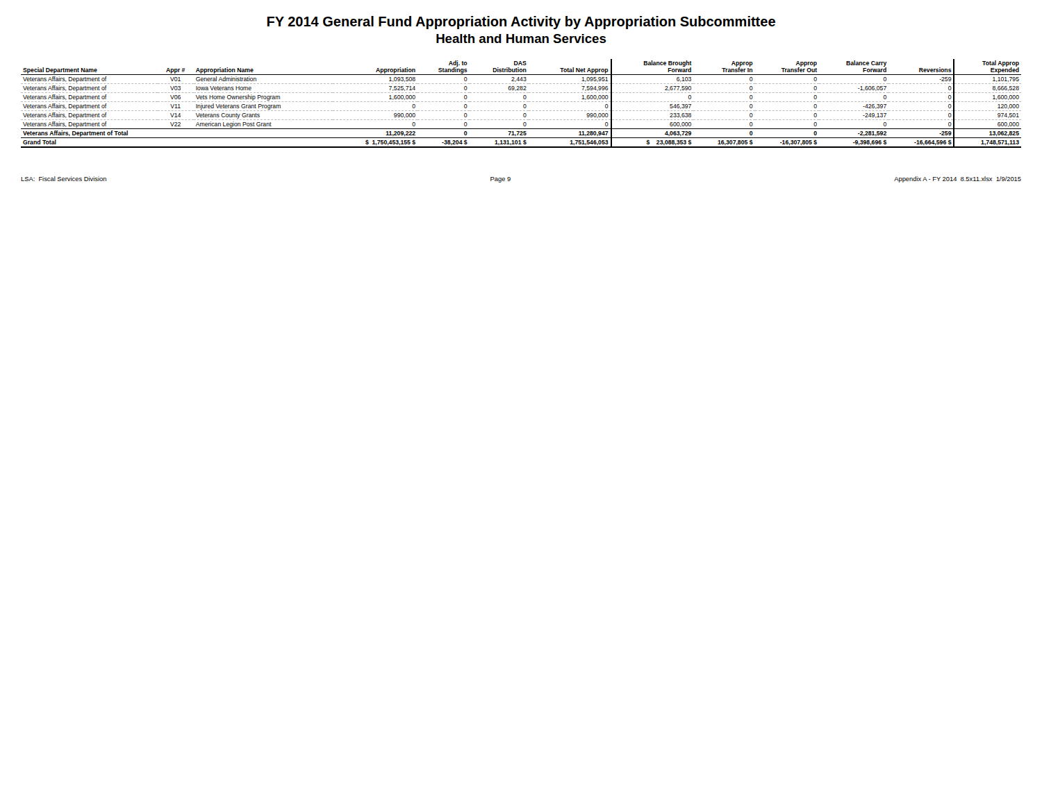FY 2014 General Fund Appropriation Activity by Appropriation Subcommittee
Health and Human Services
| Special Department Name | Appr # | Appropriation Name | Appropriation | Adj. to Standings | DAS Distribution | Total Net Approp | Balance Brought Forward | Approp Transfer In | Approp Transfer Out | Balance Carry Forward | Reversions | Total Approp Expended |
| --- | --- | --- | --- | --- | --- | --- | --- | --- | --- | --- | --- | --- |
| Veterans Affairs, Department of | V01 | General Administration | 1,093,508 | 0 | 2,443 | 1,095,951 | 6,103 | 0 | 0 | 0 | -259 | 1,101,795 |
| Veterans Affairs, Department of | V03 | Iowa Veterans Home | 7,525,714 | 0 | 69,282 | 7,594,996 | 2,677,590 | 0 | 0 | -1,606,057 | 0 | 8,666,528 |
| Veterans Affairs, Department of | V06 | Vets Home Ownership Program | 1,600,000 | 0 | 0 | 1,600,000 | 0 | 0 | 0 | 0 | 0 | 1,600,000 |
| Veterans Affairs, Department of | V11 | Injured Veterans Grant Program | 0 | 0 | 0 | 0 | 546,397 | 0 | 0 | -426,397 | 0 | 120,000 |
| Veterans Affairs, Department of | V14 | Veterans County Grants | 990,000 | 0 | 0 | 990,000 | 233,638 | 0 | 0 | -249,137 | 0 | 974,501 |
| Veterans Affairs, Department of | V22 | American Legion Post Grant | 0 | 0 | 0 | 0 | 600,000 | 0 | 0 | 0 | 0 | 600,000 |
| Veterans Affairs, Department of Total | 11,209,222 | 0 | 71,725 | 11,280,947 | 4,063,729 | 0 | 0 | -2,281,592 | -259 | 13,062,825 |
| Grand Total | $ 1,750,453,155 $ | -38,204 $ | 1,131,101 $ | 1,751,546,053 | $ 23,088,353 $ | 16,307,805 $ | -16,307,805 $ | -9,398,696 $ | -16,664,596 $ | 1,748,571,113 |
LSA: Fiscal Services Division
Page 9
Appendix A - FY 2014 8.5x11.xlsx 1/9/2015